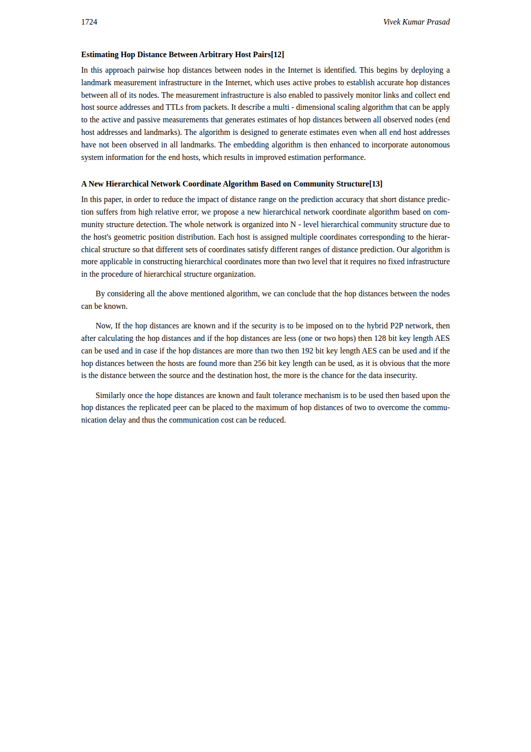1724 Vivek Kumar Prasad
Estimating Hop Distance Between Arbitrary Host Pairs[12]
In this approach pairwise hop distances between nodes in the Internet is identified. This begins by deploying a landmark measurement infrastructure in the Internet, which uses active probes to establish accurate hop distances between all of its nodes. The measurement infrastructure is also enabled to passively monitor links and collect end host source addresses and TTLs from packets. It describe a multi - dimensional scaling algorithm that can be apply to the active and passive measurements that generates estimates of hop distances between all observed nodes (end host addresses and landmarks). The algorithm is designed to generate estimates even when all end host addresses have not been observed in all landmarks. The embedding algorithm is then enhanced to incorporate autonomous system information for the end hosts, which results in improved estimation performance.
A New Hierarchical Network Coordinate Algorithm Based on Community Structure[13]
In this paper, in order to reduce the impact of distance range on the prediction accuracy that short distance prediction suffers from high relative error, we propose a new hierarchical network coordinate algorithm based on community structure detection. The whole network is organized into N - level hierarchical community structure due to the host's geometric position distribution. Each host is assigned multiple coordinates corresponding to the hierarchical structure so that different sets of coordinates satisfy different ranges of distance prediction. Our algorithm is more applicable in constructing hierarchical coordinates more than two level that it requires no fixed infrastructure in the procedure of hierarchical structure organization.
By considering all the above mentioned algorithm, we can conclude that the hop distances between the nodes can be known.
Now, If the hop distances are known and if the security is to be imposed on to the hybrid P2P network, then after calculating the hop distances and if the hop distances are less (one or two hops) then 128 bit key length AES can be used and in case if the hop distances are more than two then 192 bit key length AES can be used and if the hop distances between the hosts are found more than 256 bit key length can be used, as it is obvious that the more is the distance between the source and the destination host, the more is the chance for the data insecurity.
Similarly once the hope distances are known and fault tolerance mechanism is to be used then based upon the hop distances the replicated peer can be placed to the maximum of hop distances of two to overcome the communication delay and thus the communication cost can be reduced.